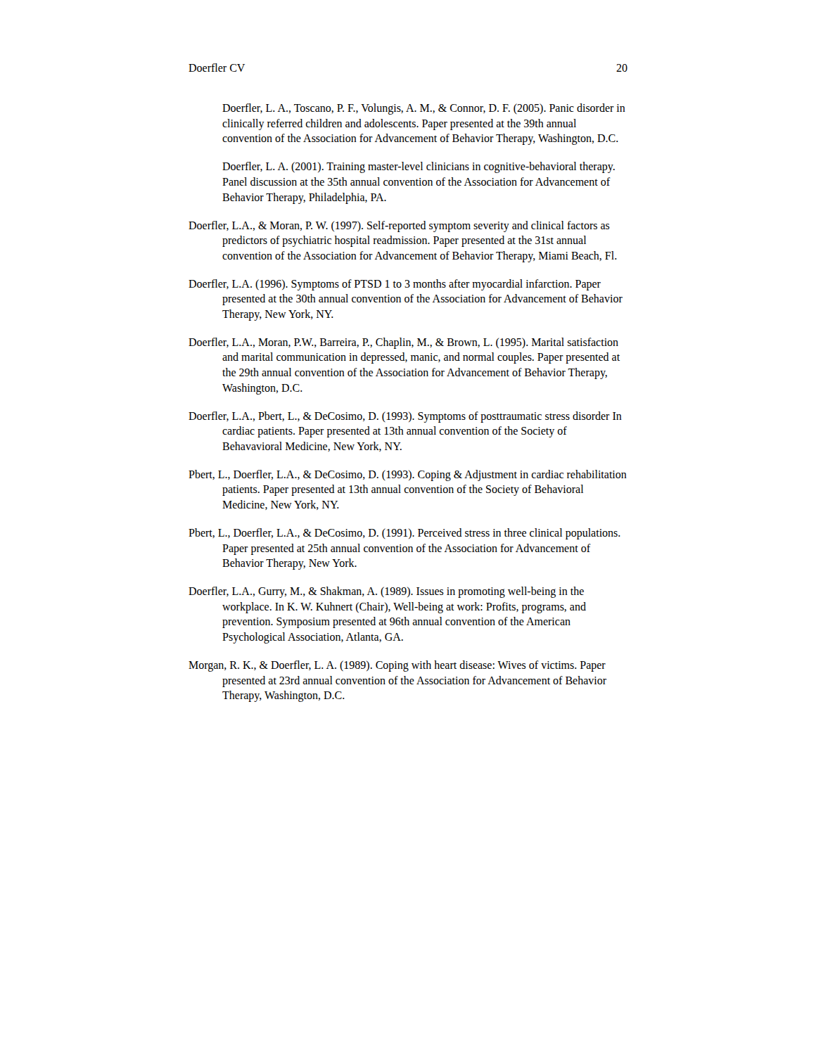Doerfler CV 20
Doerfler, L. A., Toscano, P. F., Volungis, A. M., & Connor, D. F. (2005). Panic disorder in clinically referred children and adolescents. Paper presented at the 39th annual convention of the Association for Advancement of Behavior Therapy, Washington, D.C.
Doerfler, L. A. (2001). Training master-level clinicians in cognitive-behavioral therapy. Panel discussion at the 35th annual convention of the Association for Advancement of Behavior Therapy, Philadelphia, PA.
Doerfler, L.A., & Moran, P. W. (1997). Self-reported symptom severity and clinical factors as predictors of psychiatric hospital readmission. Paper presented at the 31st annual convention of the Association for Advancement of Behavior Therapy, Miami Beach, Fl.
Doerfler, L.A. (1996). Symptoms of PTSD 1 to 3 months after myocardial infarction. Paper presented at the 30th annual convention of the Association for Advancement of Behavior Therapy, New York, NY.
Doerfler, L.A., Moran, P.W., Barreira, P., Chaplin, M., & Brown, L. (1995). Marital satisfaction and marital communication in depressed, manic, and normal couples. Paper presented at the 29th annual convention of the Association for Advancement of Behavior Therapy, Washington, D.C.
Doerfler, L.A., Pbert, L., & DeCosimo, D. (1993). Symptoms of posttraumatic stress disorder In cardiac patients. Paper presented at 13th annual convention of the Society of Behavavioral Medicine, New York, NY.
Pbert, L., Doerfler, L.A., & DeCosimo, D. (1993). Coping & Adjustment in cardiac rehabilitation patients. Paper presented at 13th annual convention of the Society of Behavioral Medicine, New York, NY.
Pbert, L., Doerfler, L.A., & DeCosimo, D. (1991). Perceived stress in three clinical populations. Paper presented at 25th annual convention of the Association for Advancement of Behavior Therapy, New York.
Doerfler, L.A., Gurry, M., & Shakman, A. (1989). Issues in promoting well-being in the workplace. In K. W. Kuhnert (Chair), Well-being at work: Profits, programs, and prevention. Symposium presented at 96th annual convention of the American Psychological Association, Atlanta, GA.
Morgan, R. K., & Doerfler, L. A. (1989). Coping with heart disease: Wives of victims. Paper presented at 23rd annual convention of the Association for Advancement of Behavior Therapy, Washington, D.C.